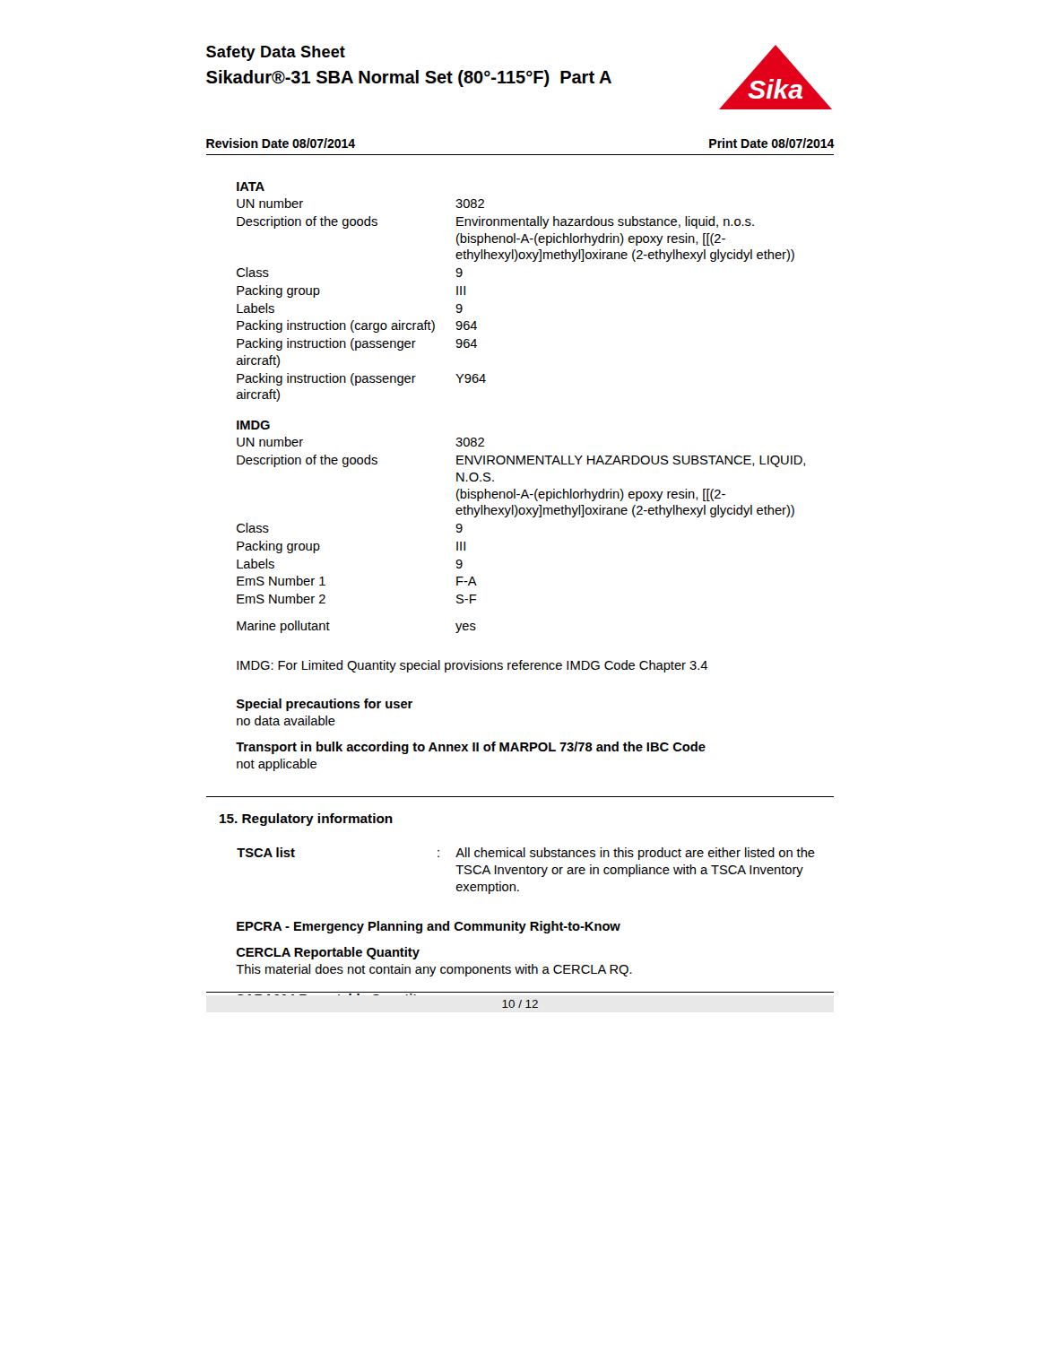Safety Data Sheet
Sikadur®-31 SBA Normal Set (80°-115°F) Part A
Sika R
Revision Date 08/07/2014 Print Date 08/07/2014
IATA
| UN number | 3082 |
| Description of the goods | Environmentally hazardous substance, liquid, n.o.s. (bisphenol-A-(epichlorhydrin) epoxy resin, [[(2-ethylhexyl)oxy]methyl]oxirane (2-ethylhexyl glycidyl ether)) |
| Class | 9 |
| Packing group | III |
| Labels | 9 |
| Packing instruction (cargo aircraft) | 964 |
| Packing instruction (passenger aircraft) | 964 |
| Packing instruction (passenger aircraft) | Y964 |
IMDG
| UN number | 3082 |
| Description of the goods | ENVIRONMENTALLY HAZARDOUS SUBSTANCE, LIQUID, N.O.S. (bisphenol-A-(epichlorhydrin) epoxy resin, [[(2-ethylhexyl)oxy]methyl]oxirane (2-ethylhexyl glycidyl ether)) |
| Class | 9 |
| Packing group | III |
| Labels | 9 |
| EmS Number 1 | F-A |
| EmS Number 2 | S-F |
| Marine pollutant | yes |
IMDG: For Limited Quantity special provisions reference IMDG Code Chapter 3.4
Special precautions for user
no data available
Transport in bulk according to Annex II of MARPOL 73/78 and the IBC Code
not applicable
15. Regulatory information
| TSCA list | : | All chemical substances in this product are either listed on the TSCA Inventory or are in compliance with a TSCA Inventory exemption. |
EPCRA - Emergency Planning and Community Right-to-Know
CERCLA Reportable Quantity
This material does not contain any components with a CERCLA RQ.
SARA304 Reportable Quantity
10 / 12